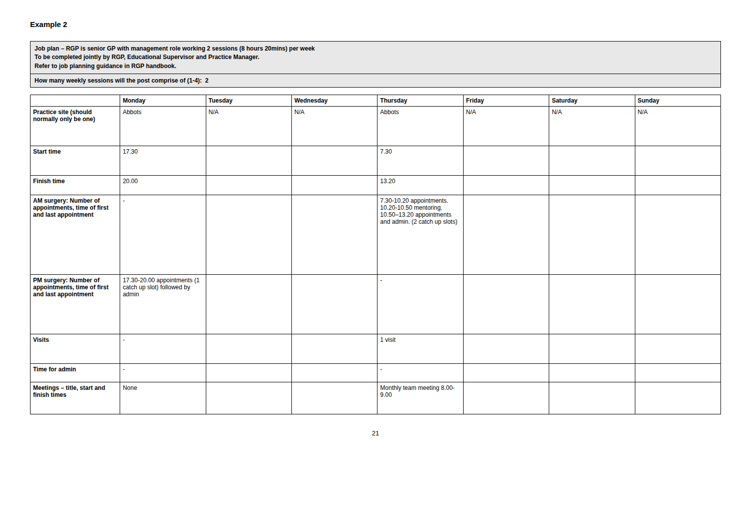Example 2
Job plan – RGP is senior GP with management role working 2 sessions (8 hours 20mins) per week
To be completed jointly by RGP, Educational Supervisor and Practice Manager.
Refer to job planning guidance in RGP handbook.
How many weekly sessions will the post comprise of (1-4): 2
| | Monday | Tuesday | Wednesday | Thursday | Friday | Saturday | Sunday |
| Practice site (should normally only be one) | Abbots | N/A | N/A | Abbots | N/A | N/A | N/A |
| Start time | 17.30 | | | 7.30 | | | |
| Finish time | 20.00 | | | 13.20 | | | |
| AM surgery: Number of appointments, time of first and last appointment | - | | | 7.30-10.20 appointments. 10.20-10.50 mentoring. 10.50–13.20 appointments and admin. (2 catch up slots) | | | |
| PM surgery: Number of appointments, time of first and last appointment | 17.30-20.00 appointments (1 catch up slot) followed by admin | | | - | | | |
| Visits | - | | | 1 visit | | | |
| Time for admin | - | | | - | | | |
| Meetings – title, start and finish times | None | | | Monthly team meeting 8.00-9.00 | | | |
21